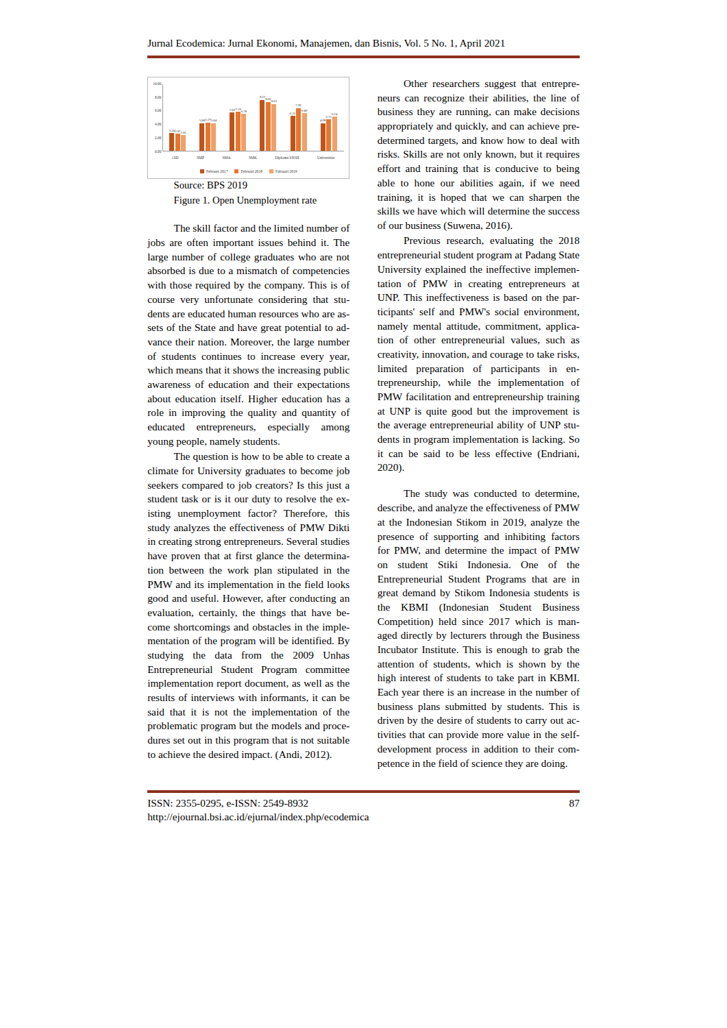Jurnal Ecodemica: Jurnal Ekonomi, Manajemen, dan Bisnis, Vol. 5 No. 1, April 2021
10.00
8.00
6.00
4.00
2.00
0.00
≤SD
SMP
SMA
SMK
Diploma I/II/III
Universitas
Februari 2017 Februari 2018 Februari 2019
Source: BPS 2019
Figure 1. Open Unemployment rate
The skill factor and the limited number of jobs are often important issues behind it. The large number of college graduates who are not absorbed is due to a mismatch of competencies with those required by the company. This is of course very unfortunate considering that students are educated human resources who are assets of the State and have great potential to advance their nation. Moreover, the large number of students continues to increase every year, which means that it shows the increasing public awareness of education and their expectations about education itself. Higher education has a role in improving the quality and quantity of educated entrepreneurs, especially among young people, namely students.
The question is how to be able to create a climate for University graduates to become job seekers compared to job creators? Is this just a student task or is it our duty to resolve the existing unemployment factor? Therefore, this study analyzes the effectiveness of PMW Dikti in creating strong entrepreneurs. Several studies have proven that at first glance the determination between the work plan stipulated in the PMW and its implementation in the field looks good and useful. However, after conducting an evaluation, certainly, the things that have become shortcomings and obstacles in the implementation of the program will be identified. By studying the data from the 2009 Unhas Entrepreneurial Student Program committee implementation report document, as well as the results of interviews with informants, it can be said that it is not the implementation of the problematic program but the models and procedures set out in this program that is not suitable to achieve the desired impact. (Andi, 2012).
Other researchers suggest that entrepreneurs can recognize their abilities, the line of business they are running, can make decisions appropriately and quickly, and can achieve predetermined targets, and know how to deal with risks. Skills are not only known, but it requires effort and training that is conducive to being able to hone our abilities again, if we need training, it is hoped that we can sharpen the skills we have which will determine the success of our business (Suwena, 2016).
Previous research, evaluating the 2018 entrepreneurial student program at Padang State University explained the ineffective implementation of PMW in creating entrepreneurs at UNP. This ineffectiveness is based on the participants' self and PMW's social environment, namely mental attitude, commitment, application of other entrepreneurial values, such as creativity, innovation, and courage to take risks, limited preparation of participants in entrepreneurship, while the implementation of PMW facilitation and entrepreneurship training at UNP is quite good but the improvement is the average entrepreneurial ability of UNP students in program implementation is lacking. So it can be said to be less effective (Endriani, 2020).
The study was conducted to determine, describe, and analyze the effectiveness of PMW at the Indonesian Stikom in 2019, analyze the presence of supporting and inhibiting factors for PMW, and determine the impact of PMW on student Stiki Indonesia. One of the Entrepreneurial Student Programs that are in great demand by Stikom Indonesia students is the KBMI (Indonesian Student Business Competition) held since 2017 which is managed directly by lecturers through the Business Incubator Institute. This is enough to grab the attention of students, which is shown by the high interest of students to take part in KBMI. Each year there is an increase in the number of business plans submitted by students. This is driven by the desire of students to carry out activities that can provide more value in the self-development process in addition to their competence in the field of science they are doing.
ISSN: 2355-0295, e-ISSN: 2549-8932
http://ejournal.bsi.ac.id/ejurnal/index.php/ecodemica
87